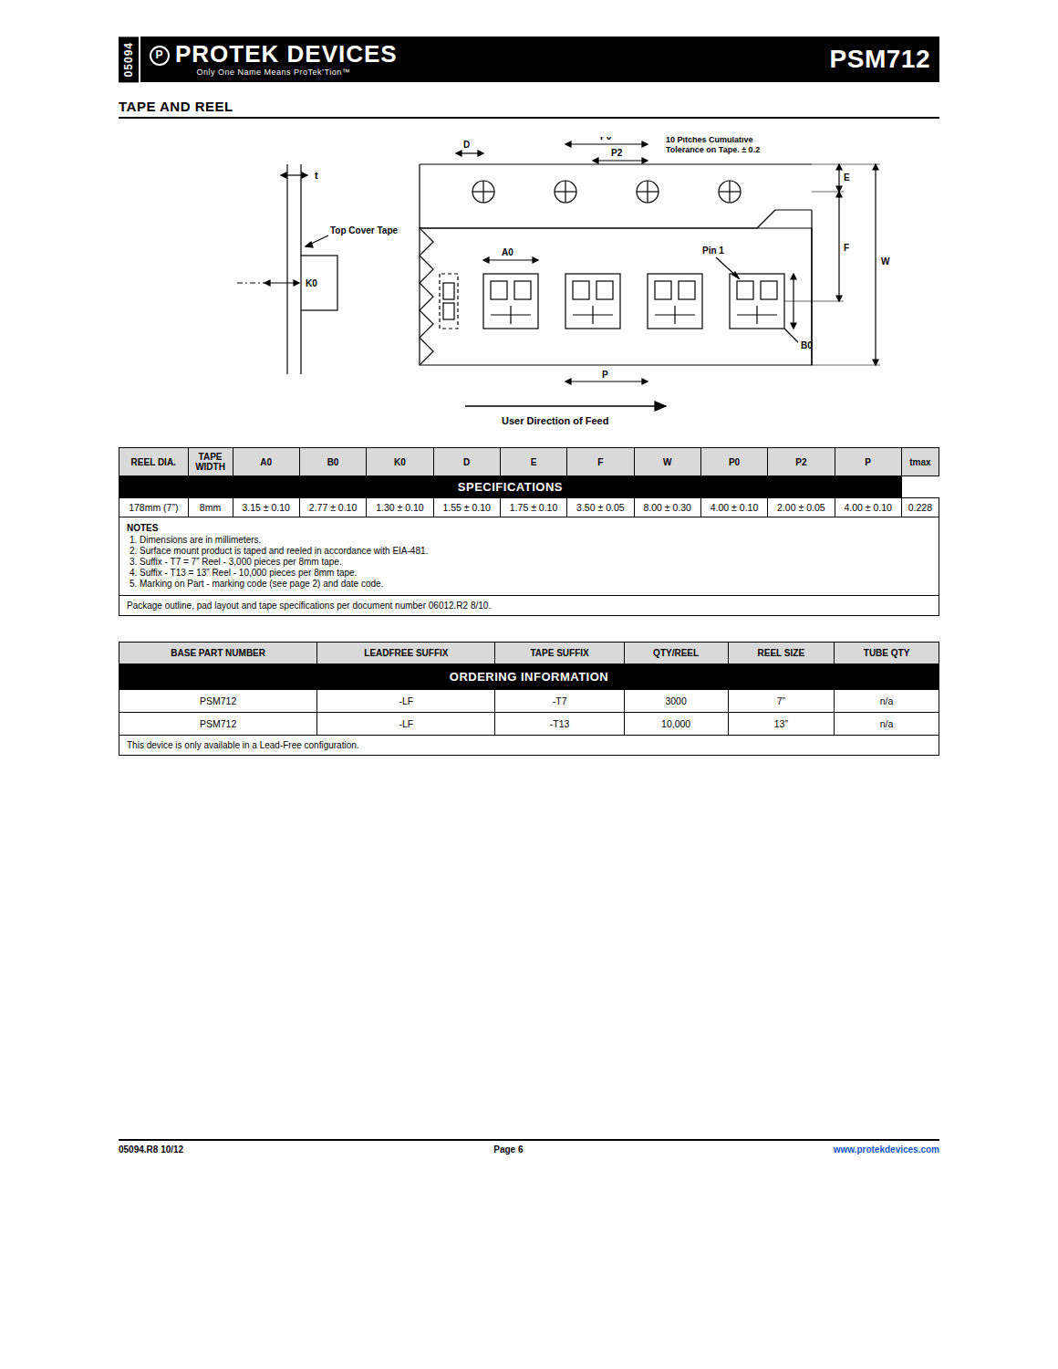05094
PPROTEK DEVICES
Only One Name Means ProTek’Tion™
PSM712
TAPE AND REEL
t Top Cover Tape K0 D P0 P2 10 Pitches Cumulative Tolerance on Tape. ± 0.2 A0 Pin 1 B0 E F W P User Direction of Feed
| SPECIFICATIONS |
| REEL DIA. | TAPE WIDTH | A0 | B0 | K0 | D | E | F | W | P0 | P2 | P | tmax |
| 178mm (7”) | 8mm | 3.15 ± 0.10 | 2.77 ± 0.10 | 1.30 ± 0.10 | 1.55 ± 0.10 | 1.75 ± 0.10 | 3.50 ± 0.05 | 8.00 ± 0.30 | 4.00 ± 0.10 | 2.00 ± 0.05 | 4.00 ± 0.10 | 0.228 |
| NOTES Dimensions are in millimeters. Surface mount product is taped and reeled in accordance with EIA-481. Suffix - T7 = 7” Reel - 3,000 pieces per 8mm tape. Suffix - T13 = 13” Reel - 10,000 pieces per 8mm tape. Marking on Part - marking code (see page 2) and date code. |
| Package outline, pad layout and tape specifications per document number 06012.R2 8/10. |
| ORDERING INFORMATION |
| BASE PART NUMBER | LEADFREE SUFFIX | TAPE SUFFIX | QTY/REEL | REEL SIZE | TUBE QTY |
| PSM712 | -LF | -T7 | 3000 | 7” | n/a |
| PSM712 | -LF | -T13 | 10,000 | 13” | n/a |
| This device is only available in a Lead-Free configuration. |
05094.R8 10/12
Page 6
www.protekdevices.com